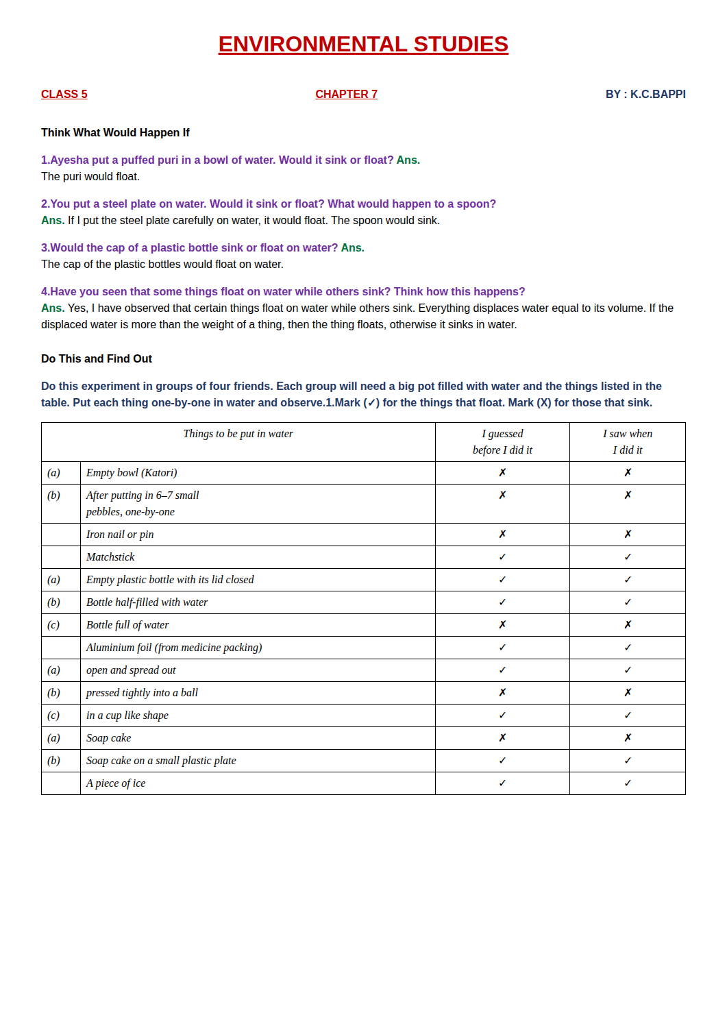ENVIRONMENTAL STUDIES
CLASS 5 CHAPTER 7 BY : K.C.BAPPI
Think What Would Happen If
1.Ayesha put a puffed puri in a bowl of water. Would it sink or float? Ans.
The puri would float.
2.You put a steel plate on water. Would it sink or float? What would happen to a spoon?
Ans. If I put the steel plate carefully on water, it would float. The spoon would sink.
3.Would the cap of a plastic bottle sink or float on water? Ans.
The cap of the plastic bottles would float on water.
4.Have you seen that some things float on water while others sink? Think how this happens?
Ans. Yes, I have observed that certain things float on water while others sink. Everything displaces water equal to its volume. If the displaced water is more than the weight of a thing, then the thing floats, otherwise it sinks in water.
Do This and Find Out
Do this experiment in groups of four friends. Each group will need a big pot filled with water and the things listed in the table. Put each thing one-by-one in water and observe.1.Mark (✓) for the things that float. Mark (X) for those that sink.
| Things to be put in water | I guessed before I did it | I saw when I did it |
| --- | --- | --- |
| (a) | Empty bowl (Katori) | ✗ | ✗ |
| (b) | After putting in 6–7 small pebbles, one-by-one | ✗ | ✗ |
| | Iron nail or pin | ✗ | ✗ |
| | Matchstick | ✓ | ✓ |
| (a) | Empty plastic bottle with its lid closed | ✓ | ✓ |
| (b) | Bottle half-filled with water | ✓ | ✓ |
| (c) | Bottle full of water | ✗ | ✗ |
| | Aluminium foil (from medicine packing) | ✓ | ✓ |
| (a) | open and spread out | ✓ | ✓ |
| (b) | pressed tightly into a ball | ✗ | ✗ |
| (c) | in a cup like shape | ✓ | ✓ |
| (a) | Soap cake | ✗ | ✗ |
| (b) | Soap cake on a small plastic plate | ✓ | ✓ |
| | A piece of ice | ✓ | ✓ |